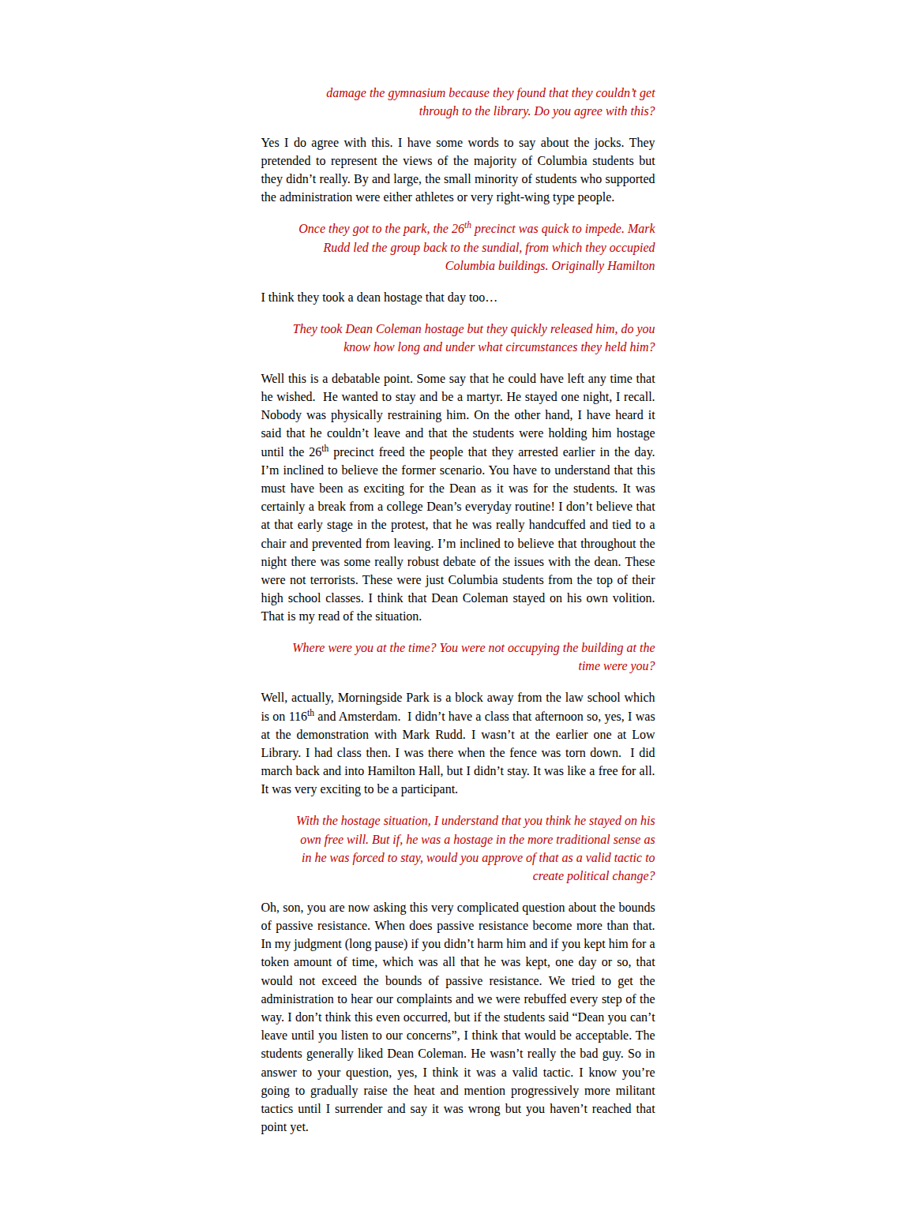damage the gymnasium because they found that they couldn’t get through to the library. Do you agree with this?
Yes I do agree with this. I have some words to say about the jocks. They pretended to represent the views of the majority of Columbia students but they didn’t really. By and large, the small minority of students who supported the administration were either athletes or very right-wing type people.
Once they got to the park, the 26th precinct was quick to impede. Mark Rudd led the group back to the sundial, from which they occupied Columbia buildings. Originally Hamilton
I think they took a dean hostage that day too…
They took Dean Coleman hostage but they quickly released him, do you know how long and under what circumstances they held him?
Well this is a debatable point. Some say that he could have left any time that he wished. He wanted to stay and be a martyr. He stayed one night, I recall. Nobody was physically restraining him. On the other hand, I have heard it said that he couldn’t leave and that the students were holding him hostage until the 26th precinct freed the people that they arrested earlier in the day. I’m inclined to believe the former scenario. You have to understand that this must have been as exciting for the Dean as it was for the students. It was certainly a break from a college Dean’s everyday routine! I don’t believe that at that early stage in the protest, that he was really handcuffed and tied to a chair and prevented from leaving. I’m inclined to believe that throughout the night there was some really robust debate of the issues with the dean. These were not terrorists. These were just Columbia students from the top of their high school classes. I think that Dean Coleman stayed on his own volition. That is my read of the situation.
Where were you at the time? You were not occupying the building at the time were you?
Well, actually, Morningside Park is a block away from the law school which is on 116th and Amsterdam. I didn’t have a class that afternoon so, yes, I was at the demonstration with Mark Rudd. I wasn’t at the earlier one at Low Library. I had class then. I was there when the fence was torn down. I did march back and into Hamilton Hall, but I didn’t stay. It was like a free for all. It was very exciting to be a participant.
With the hostage situation, I understand that you think he stayed on his own free will. But if, he was a hostage in the more traditional sense as in he was forced to stay, would you approve of that as a valid tactic to create political change?
Oh, son, you are now asking this very complicated question about the bounds of passive resistance. When does passive resistance become more than that. In my judgment (long pause) if you didn’t harm him and if you kept him for a token amount of time, which was all that he was kept, one day or so, that would not exceed the bounds of passive resistance. We tried to get the administration to hear our complaints and we were rebuffed every step of the way. I don’t think this even occurred, but if the students said “Dean you can’t leave until you listen to our concerns”, I think that would be acceptable. The students generally liked Dean Coleman. He wasn’t really the bad guy. So in answer to your question, yes, I think it was a valid tactic. I know you’re going to gradually raise the heat and mention progressively more militant tactics until I surrender and say it was wrong but you haven’t reached that point yet.